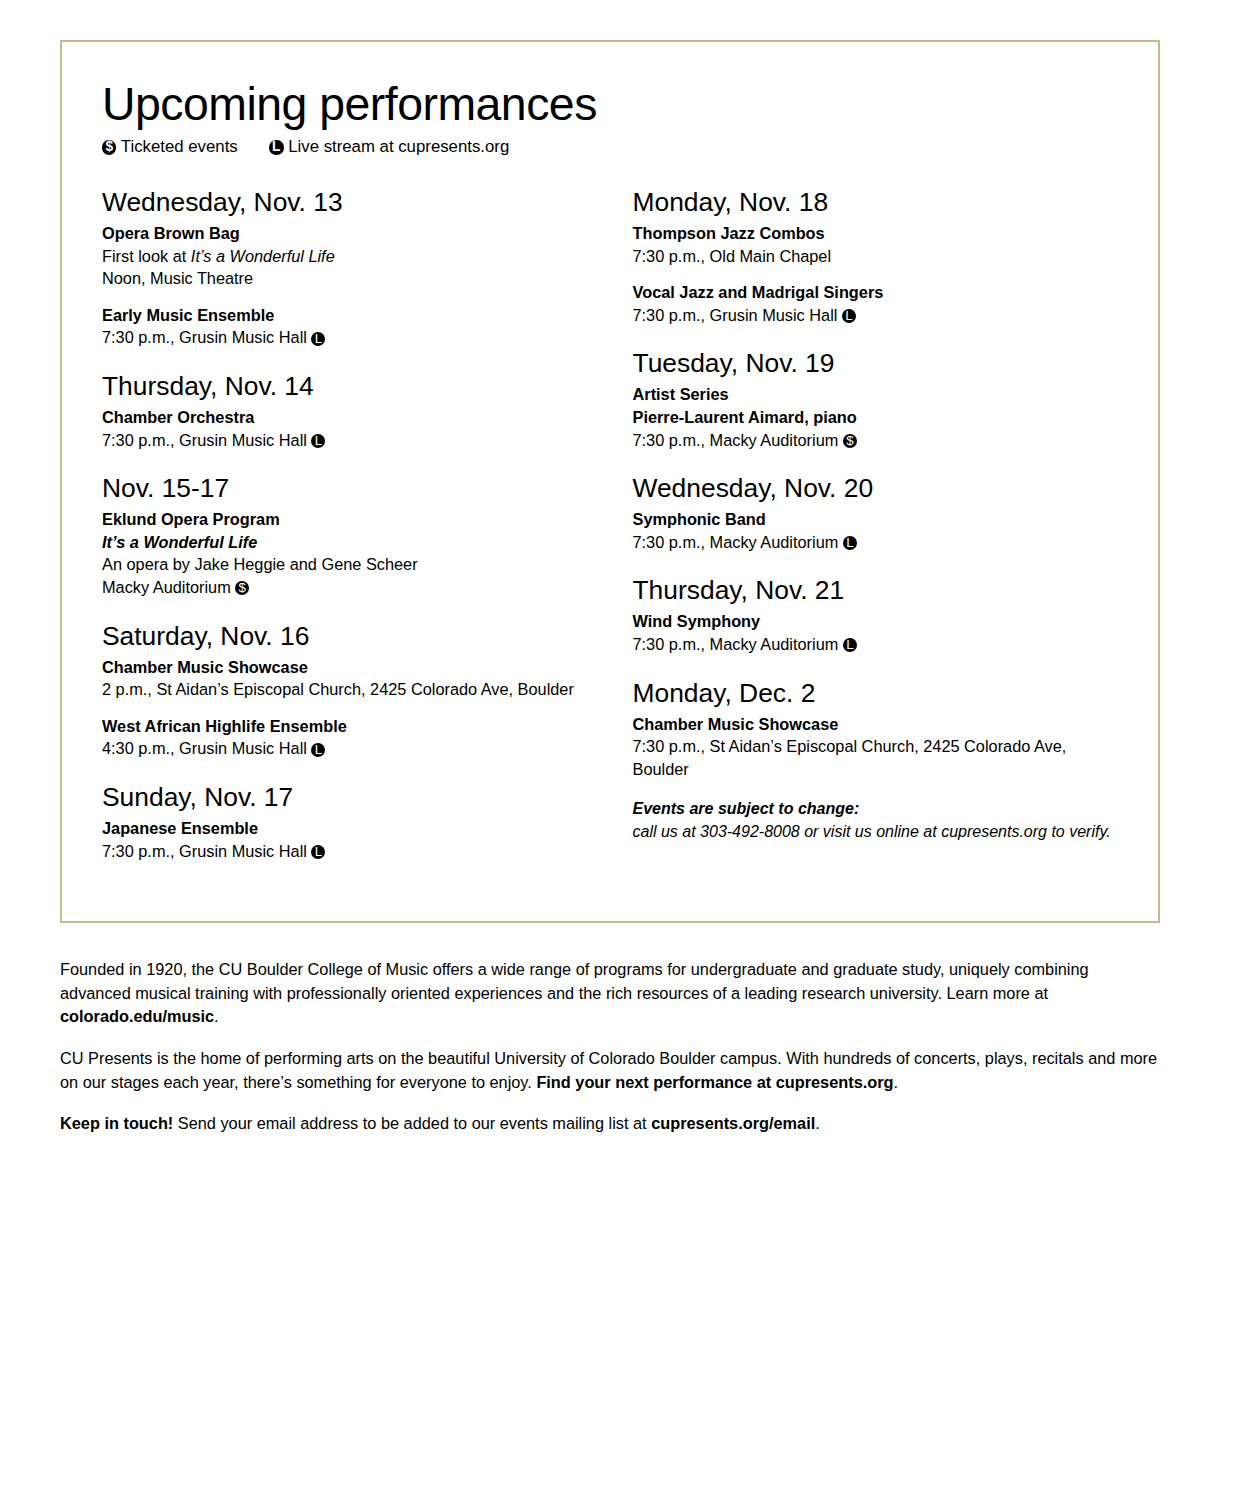Upcoming performances
$ Ticketed events L Live stream at cupresents.org
Wednesday, Nov. 13
Opera Brown Bag
First look at It’s a Wonderful Life
Noon, Music Theatre
Early Music Ensemble
7:30 p.m., Grusin Music Hall L
Thursday, Nov. 14
Chamber Orchestra
7:30 p.m., Grusin Music Hall L
Nov. 15-17
Eklund Opera Program
It’s a Wonderful Life
An opera by Jake Heggie and Gene Scheer
Macky Auditorium $
Saturday, Nov. 16
Chamber Music Showcase
2 p.m., St Aidan’s Episcopal Church, 2425 Colorado Ave, Boulder
West African Highlife Ensemble
4:30 p.m., Grusin Music Hall L
Sunday, Nov. 17
Japanese Ensemble
7:30 p.m., Grusin Music Hall L
Monday, Nov. 18
Thompson Jazz Combos
7:30 p.m., Old Main Chapel
Vocal Jazz and Madrigal Singers
7:30 p.m., Grusin Music Hall L
Tuesday, Nov. 19
Artist Series
Pierre-Laurent Aimard, piano
7:30 p.m., Macky Auditorium $
Wednesday, Nov. 20
Symphonic Band
7:30 p.m., Macky Auditorium L
Thursday, Nov. 21
Wind Symphony
7:30 p.m., Macky Auditorium L
Monday, Dec. 2
Chamber Music Showcase
7:30 p.m., St Aidan’s Episcopal Church, 2425 Colorado Ave, Boulder
Events are subject to change:
call us at 303-492-8008 or visit us online at cupresents.org to verify.
Founded in 1920, the CU Boulder College of Music offers a wide range of programs for undergraduate and graduate study, uniquely combining advanced musical training with professionally oriented experiences and the rich resources of a leading research university. Learn more at colorado.edu/music.
CU Presents is the home of performing arts on the beautiful University of Colorado Boulder campus. With hundreds of concerts, plays, recitals and more on our stages each year, there’s something for everyone to enjoy. Find your next performance at cupresents.org.
Keep in touch! Send your email address to be added to our events mailing list at cupresents.org/email.